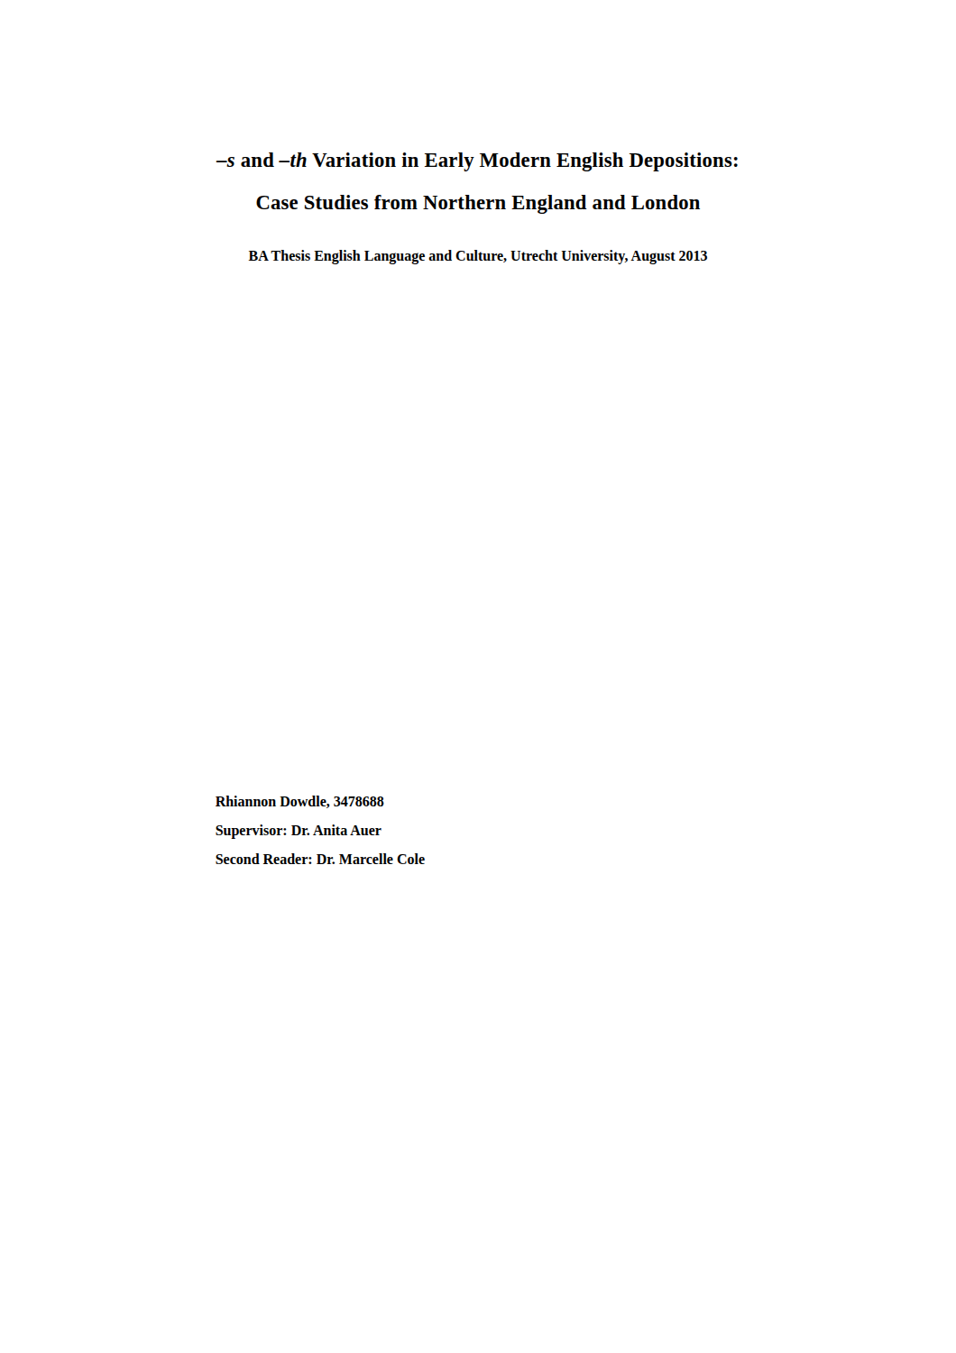–s and –th Variation in Early Modern English Depositions:
Case Studies from Northern England and London
BA Thesis English Language and Culture, Utrecht University, August 2013
Rhiannon Dowdle, 3478688
Supervisor: Dr. Anita Auer
Second Reader: Dr. Marcelle Cole